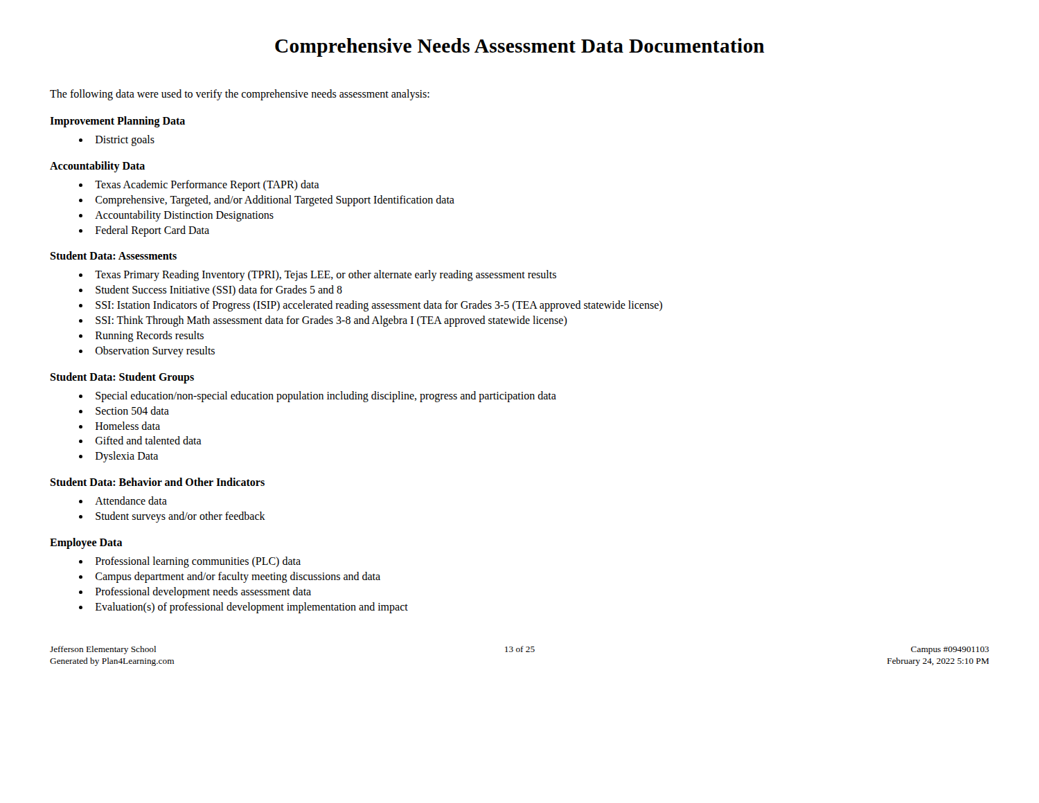Comprehensive Needs Assessment Data Documentation
The following data were used to verify the comprehensive needs assessment analysis:
Improvement Planning Data
District goals
Accountability Data
Texas Academic Performance Report (TAPR) data
Comprehensive, Targeted, and/or Additional Targeted Support Identification data
Accountability Distinction Designations
Federal Report Card Data
Student Data: Assessments
Texas Primary Reading Inventory (TPRI), Tejas LEE, or other alternate early reading assessment results
Student Success Initiative (SSI) data for Grades 5 and 8
SSI: Istation Indicators of Progress (ISIP) accelerated reading assessment data for Grades 3-5 (TEA approved statewide license)
SSI: Think Through Math assessment data for Grades 3-8 and Algebra I (TEA approved statewide license)
Running Records results
Observation Survey results
Student Data: Student Groups
Special education/non-special education population including discipline, progress and participation data
Section 504 data
Homeless data
Gifted and talented data
Dyslexia Data
Student Data: Behavior and Other Indicators
Attendance data
Student surveys and/or other feedback
Employee Data
Professional learning communities (PLC) data
Campus department and/or faculty meeting discussions and data
Professional development needs assessment data
Evaluation(s) of professional development implementation and impact
| Jefferson Elementary School Generated by Plan4Learning.com | 13 of 25 | Campus #094901103 February 24, 2022 5:10 PM |